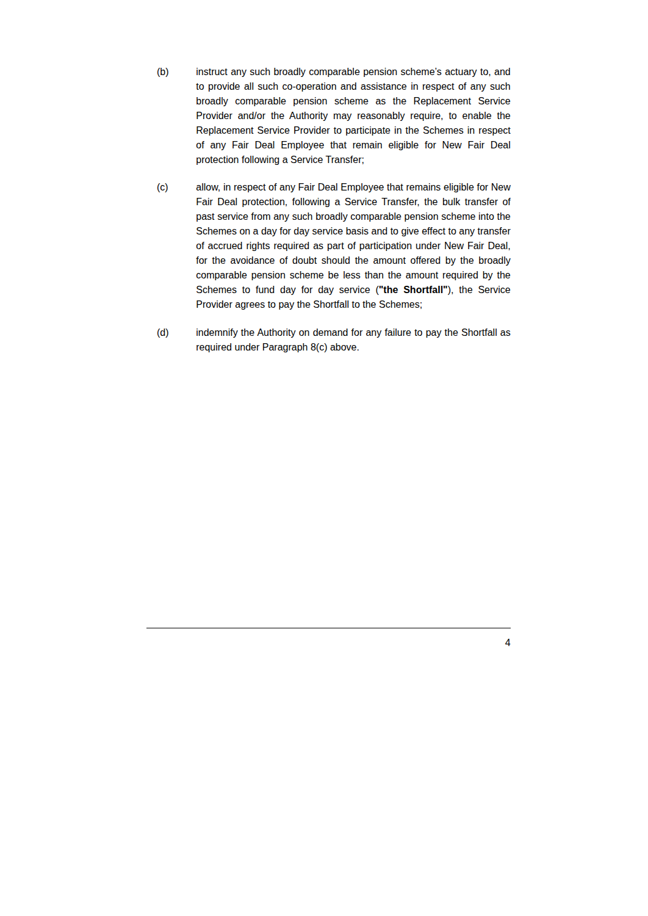(b) instruct any such broadly comparable pension scheme’s actuary to, and to provide all such co-operation and assistance in respect of any such broadly comparable pension scheme as the Replacement Service Provider and/or the Authority may reasonably require, to enable the Replacement Service Provider to participate in the Schemes in respect of any Fair Deal Employee that remain eligible for New Fair Deal protection following a Service Transfer;
(c) allow, in respect of any Fair Deal Employee that remains eligible for New Fair Deal protection, following a Service Transfer, the bulk transfer of past service from any such broadly comparable pension scheme into the Schemes on a day for day service basis and to give effect to any transfer of accrued rights required as part of participation under New Fair Deal, for the avoidance of doubt should the amount offered by the broadly comparable pension scheme be less than the amount required by the Schemes to fund day for day service ("the Shortfall"), the Service Provider agrees to pay the Shortfall to the Schemes;
(d) indemnify the Authority on demand for any failure to pay the Shortfall as required under Paragraph 8(c) above.
4